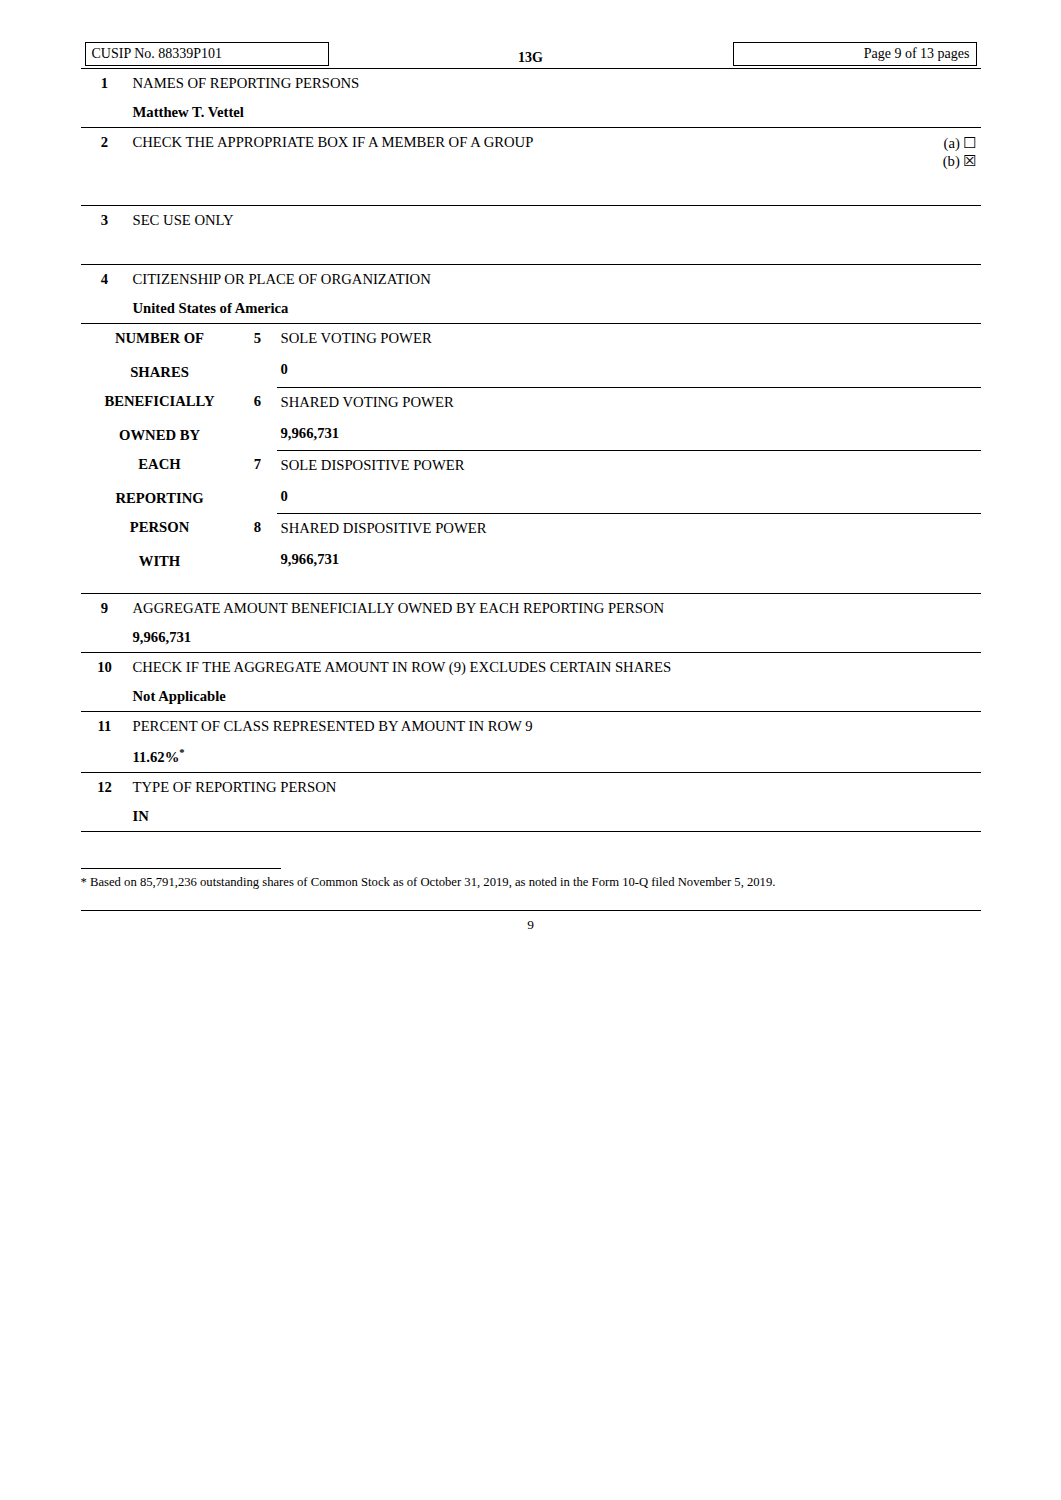| CUSIP No. 88339P101 | 13G | Page 9 of 13 pages |
| 1 | NAMES OF REPORTING PERSONS |
| | Matthew T. Vettel |
| 2 | CHECK THE APPROPRIATE BOX IF A MEMBER OF A GROUP | (a) ☐ (b) ☒ |
| 3 | SEC USE ONLY |
| 4 | CITIZENSHIP OR PLACE OF ORGANIZATION |
| | United States of America |
| / NUMBER OF SHARES / 5 / SOLE VOTING POWER / / / 0 / / BENEFICIALLY OWNED BY / 6 / SHARED VOTING POWER / / / 9,966,731 / / EACH REPORTING / 7 / SOLE DISPOSITIVE POWER / / / 0 / / PERSON WITH / 8 / SHARED DISPOSITIVE POWER / / / 9,966,731 / |
| 9 | AGGREGATE AMOUNT BENEFICIALLY OWNED BY EACH REPORTING PERSON |
| | 9,966,731 |
| 10 | CHECK IF THE AGGREGATE AMOUNT IN ROW (9) EXCLUDES CERTAIN SHARES |
| | Not Applicable |
| 11 | PERCENT OF CLASS REPRESENTED BY AMOUNT IN ROW 9 |
| | 11.62% * |
| 12 | TYPE OF REPORTING PERSON |
| | IN |
* Based on 85,791,236 outstanding shares of Common Stock as of October 31, 2019, as noted in the Form 10-Q filed November 5, 2019.
9